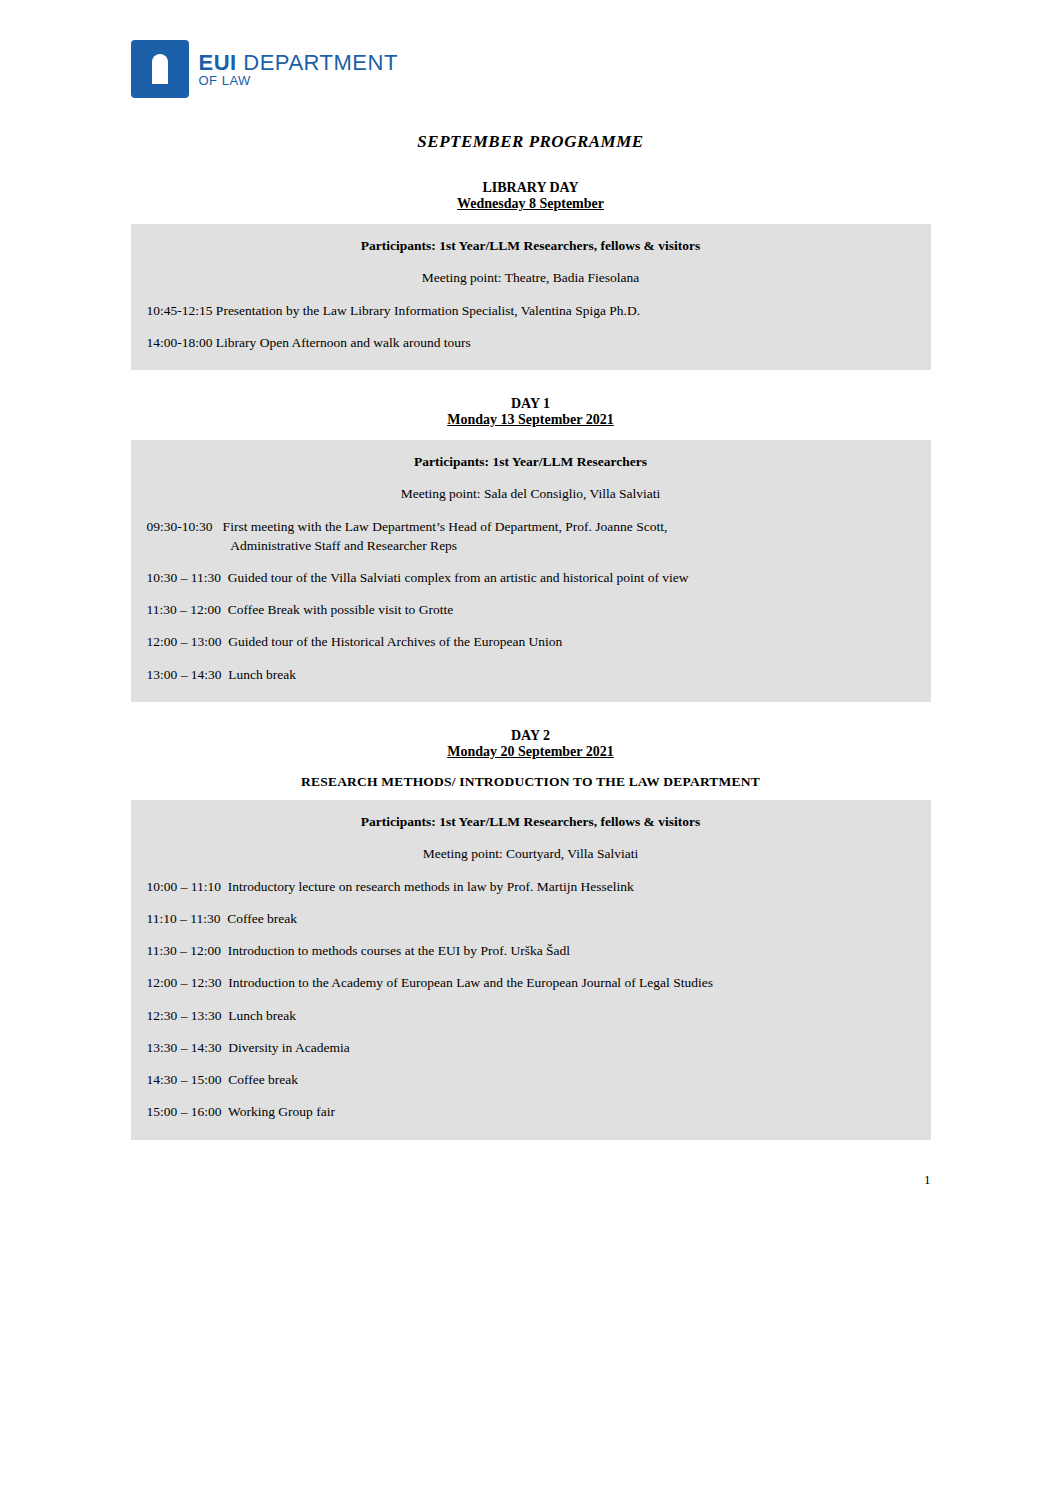EUI DEPARTMENT
OF LAW
SEPTEMBER PROGRAMME
LIBRARY DAY
Wednesday 8 September
Participants: 1st Year/LLM Researchers, fellows & visitors
Meeting point: Theatre, Badia Fiesolana
10:45-12:15 Presentation by the Law Library Information Specialist, Valentina Spiga Ph.D.
14:00-18:00 Library Open Afternoon and walk around tours
DAY 1
Monday 13 September 2021
Participants: 1st Year/LLM Researchers
Meeting point: Sala del Consiglio, Villa Salviati
09:30-10:30 First meeting with the Law Department’s Head of Department, Prof. Joanne Scott, Administrative Staff and Researcher Reps
10:30 – 11:30 Guided tour of the Villa Salviati complex from an artistic and historical point of view
11:30 – 12:00 Coffee Break with possible visit to Grotte
12:00 – 13:00 Guided tour of the Historical Archives of the European Union
13:00 – 14:30 Lunch break
DAY 2
Monday 20 September 2021
RESEARCH METHODS/ INTRODUCTION TO THE LAW DEPARTMENT
Participants: 1st Year/LLM Researchers, fellows & visitors
Meeting point: Courtyard, Villa Salviati
10:00 – 11:10 Introductory lecture on research methods in law by Prof. Martijn Hesselink
11:10 – 11:30 Coffee break
11:30 – 12:00 Introduction to methods courses at the EUI by Prof. Urška Šadl
12:00 – 12:30 Introduction to the Academy of European Law and the European Journal of Legal Studies
12:30 – 13:30 Lunch break
13:30 – 14:30 Diversity in Academia
14:30 – 15:00 Coffee break
15:00 – 16:00 Working Group fair
1